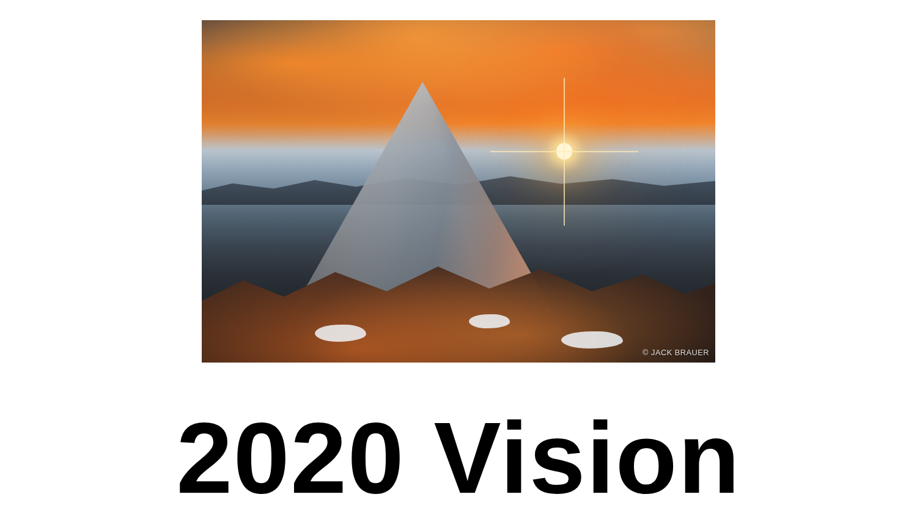© JACK BRAUER
2020 Vision